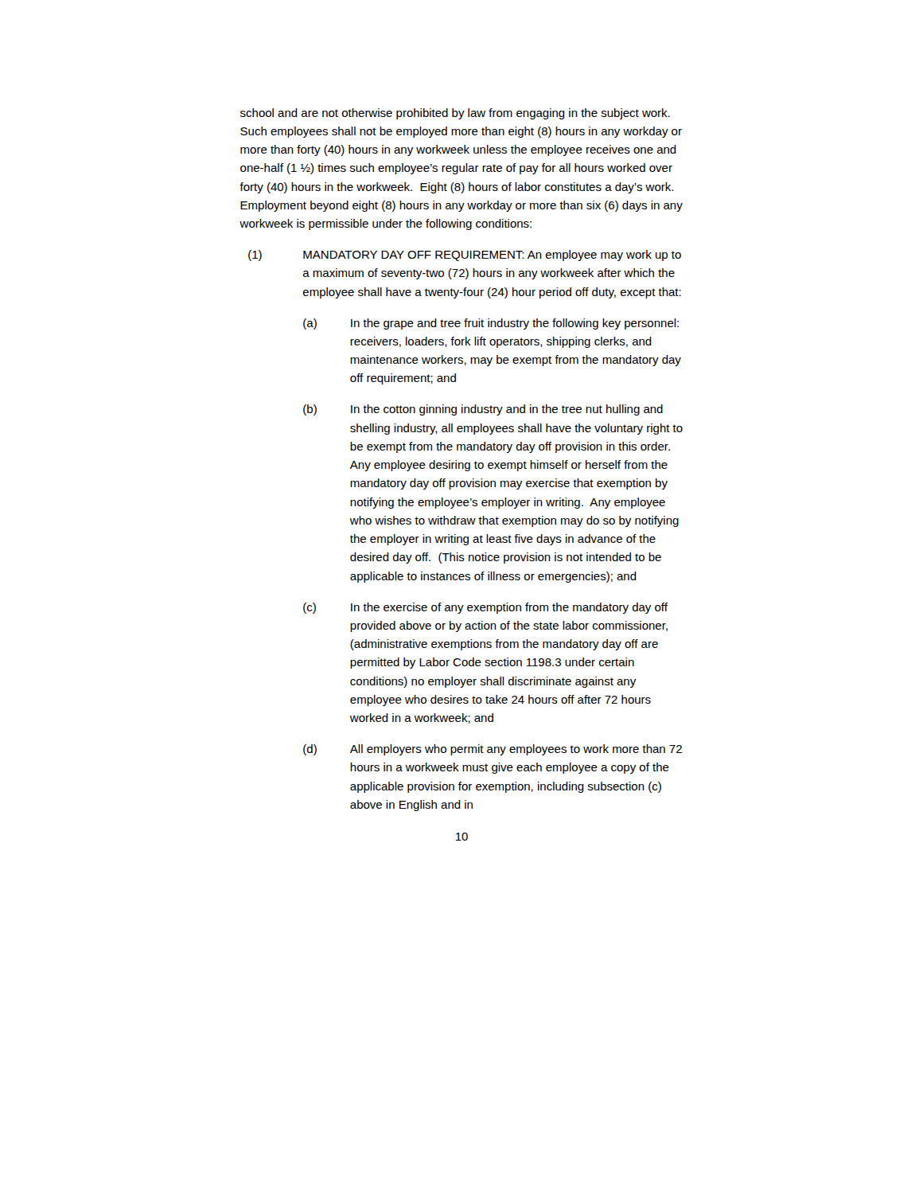school and are not otherwise prohibited by law from engaging in the subject work. Such employees shall not be employed more than eight (8) hours in any workday or more than forty (40) hours in any workweek unless the employee receives one and one-half (1 ½) times such employee’s regular rate of pay for all hours worked over forty (40) hours in the workweek. Eight (8) hours of labor constitutes a day’s work. Employment beyond eight (8) hours in any workday or more than six (6) days in any workweek is permissible under the following conditions:
(1)
MANDATORY DAY OFF REQUIREMENT: An employee may work up to a maximum of seventy-two (72) hours in any workweek after which the employee shall have a twenty-four (24) hour period off duty, except that:
(a)
In the grape and tree fruit industry the following key personnel: receivers, loaders, fork lift operators, shipping clerks, and maintenance workers, may be exempt from the mandatory day off requirement; and
(b)
In the cotton ginning industry and in the tree nut hulling and shelling industry, all employees shall have the voluntary right to be exempt from the mandatory day off provision in this order. Any employee desiring to exempt himself or herself from the mandatory day off provision may exercise that exemption by notifying the employee’s employer in writing. Any employee who wishes to withdraw that exemption may do so by notifying the employer in writing at least five days in advance of the desired day off. (This notice provision is not intended to be applicable to instances of illness or emergencies); and
(c)
In the exercise of any exemption from the mandatory day off provided above or by action of the state labor commissioner, (administrative exemptions from the mandatory day off are permitted by Labor Code section 1198.3 under certain conditions) no employer shall discriminate against any employee who desires to take 24 hours off after 72 hours worked in a workweek; and
(d)
All employers who permit any employees to work more than 72 hours in a workweek must give each employee a copy of the applicable provision for exemption, including subsection (c) above in English and in
10